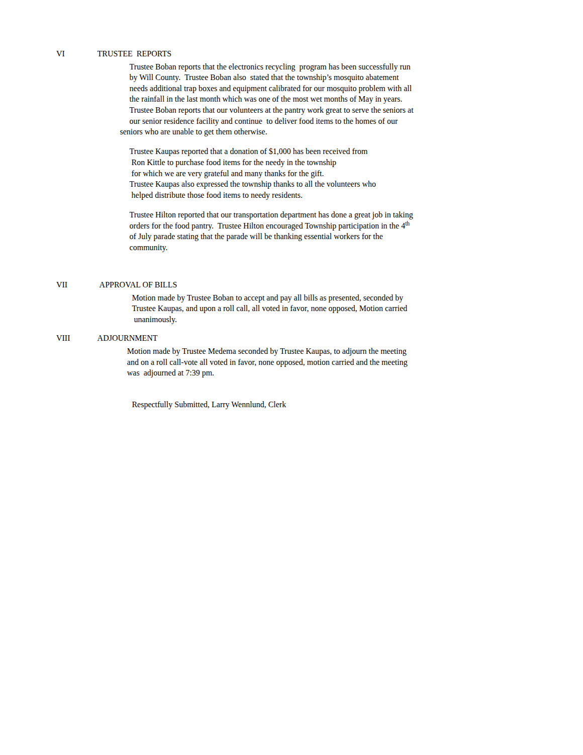VI
TRUSTEE REPORTS
Trustee Boban reports that the electronics recycling program has been successfully run
by Will County. Trustee Boban also stated that the township’s mosquito abatement
needs additional trap boxes and equipment calibrated for our mosquito problem with all
the rainfall in the last month which was one of the most wet months of May in years.
Trustee Boban reports that our volunteers at the pantry work great to serve the seniors at
our senior residence facility and continue to deliver food items to the homes of our
seniors who are unable to get them otherwise.
Trustee Kaupas reported that a donation of $1,000 has been received from
Ron Kittle to purchase food items for the needy in the township
for which we are very grateful and many thanks for the gift.
Trustee Kaupas also expressed the township thanks to all the volunteers who
helped distribute those food items to needy residents.
Trustee Hilton reported that our transportation department has done a great job in taking
orders for the food pantry. Trustee Hilton encouraged Township participation in the 4th
of July parade stating that the parade will be thanking essential workers for the
community.
VII
APPROVAL OF BILLS
Motion made by Trustee Boban to accept and pay all bills as presented, seconded by
Trustee Kaupas, and upon a roll call, all voted in favor, none opposed, Motion carried
unanimously.
VIII
ADJOURNMENT
Motion made by Trustee Medema seconded by Trustee Kaupas, to adjourn the meeting
and on a roll call-vote all voted in favor, none opposed, motion carried and the meeting
was adjourned at 7:39 pm.
Respectfully Submitted, Larry Wennlund, Clerk